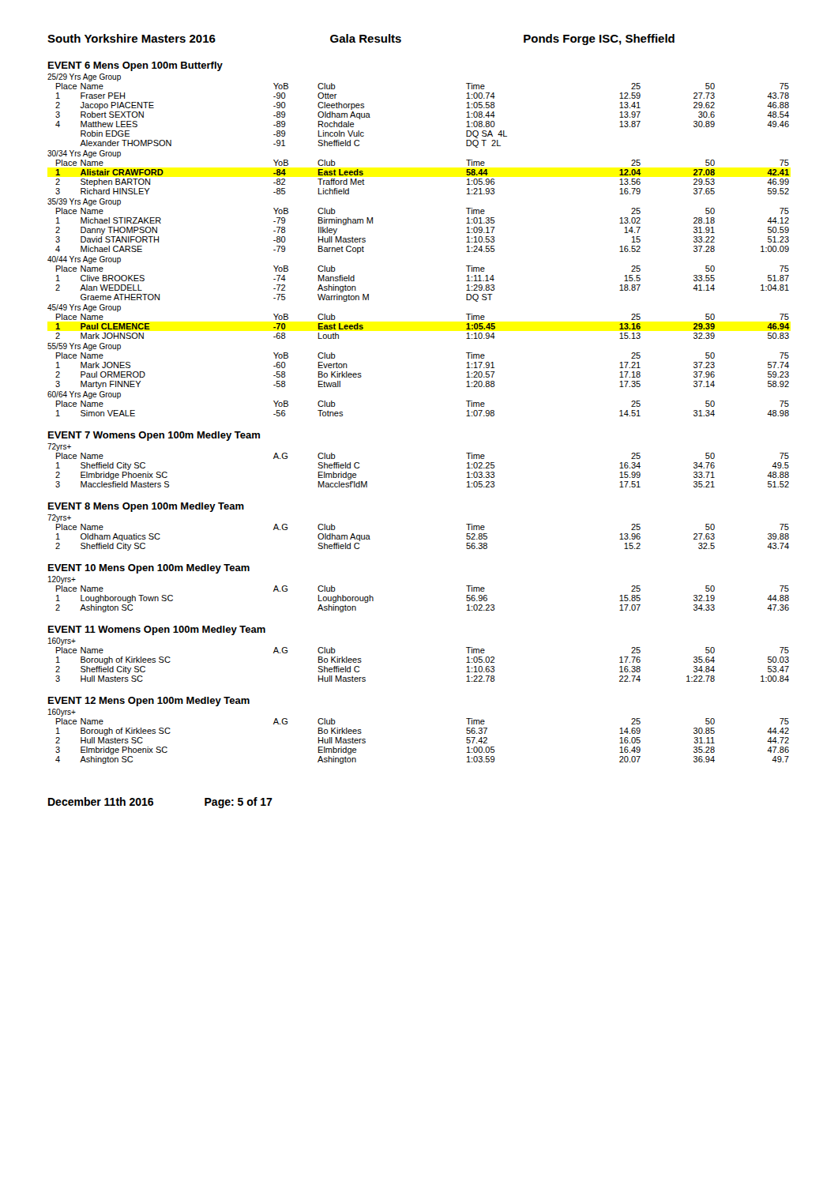South Yorkshire Masters 2016
Gala Results
Ponds Forge ISC, Sheffield
EVENT 6 Mens Open 100m Butterfly
25/29 Yrs Age Group
| Place | Name | YoB | Club | Time | 25 | 50 | 75 |
| --- | --- | --- | --- | --- | --- | --- | --- |
| 1 | Fraser PEH | -90 | Otter | 1:00.74 | 12.59 | 27.73 | 43.78 |
| 2 | Jacopo PIACENTE | -90 | Cleethorpes | 1:05.58 | 13.41 | 29.62 | 46.88 |
| 3 | Robert SEXTON | -89 | Oldham Aqua | 1:08.44 | 13.97 | 30.6 | 48.54 |
| 4 | Matthew LEES | -89 | Rochdale | 1:08.80 | 13.87 | 30.89 | 49.46 |
| | Robin EDGE | -89 | Lincoln Vulc | DQ SA 4L | | | |
| | Alexander THOMPSON | -91 | Sheffield C | DQ T 2L | | | |
30/34 Yrs Age Group
| Place | Name | YoB | Club | Time | 25 | 50 | 75 |
| --- | --- | --- | --- | --- | --- | --- | --- |
| 1 | Alistair CRAWFORD | -84 | East Leeds | 58.44 | 12.04 | 27.08 | 42.41 |
| 2 | Stephen BARTON | -82 | Trafford Met | 1:05.96 | 13.56 | 29.53 | 46.99 |
| 3 | Richard HINSLEY | -85 | Lichfield | 1:21.93 | 16.79 | 37.65 | 59.52 |
35/39 Yrs Age Group
| Place | Name | YoB | Club | Time | 25 | 50 | 75 |
| --- | --- | --- | --- | --- | --- | --- | --- |
| 1 | Michael STIRZAKER | -79 | Birmingham M | 1:01.35 | 13.02 | 28.18 | 44.12 |
| 2 | Danny THOMPSON | -78 | Ilkley | 1:09.17 | 14.7 | 31.91 | 50.59 |
| 3 | David STANIFORTH | -80 | Hull Masters | 1:10.53 | 15 | 33.22 | 51.23 |
| 4 | Michael CARSE | -79 | Barnet Copt | 1:24.55 | 16.52 | 37.28 | 1:00.09 |
40/44 Yrs Age Group
| Place | Name | YoB | Club | Time | 25 | 50 | 75 |
| --- | --- | --- | --- | --- | --- | --- | --- |
| 1 | Clive BROOKES | -74 | Mansfield | 1:11.14 | 15.5 | 33.55 | 51.87 |
| 2 | Alan WEDDELL | -72 | Ashington | 1:29.83 | 18.87 | 41.14 | 1:04.81 |
| | Graeme ATHERTON | -75 | Warrington M | DQ ST | | | |
45/49 Yrs Age Group
| Place | Name | YoB | Club | Time | 25 | 50 | 75 |
| --- | --- | --- | --- | --- | --- | --- | --- |
| 1 | Paul CLEMENCE | -70 | East Leeds | 1:05.45 | 13.16 | 29.39 | 46.94 |
| 2 | Mark JOHNSON | -68 | Louth | 1:10.94 | 15.13 | 32.39 | 50.83 |
55/59 Yrs Age Group
| Place | Name | YoB | Club | Time | 25 | 50 | 75 |
| --- | --- | --- | --- | --- | --- | --- | --- |
| 1 | Mark JONES | -60 | Everton | 1:17.91 | 17.21 | 37.23 | 57.74 |
| 2 | Paul ORMEROD | -58 | Bo Kirklees | 1:20.57 | 17.18 | 37.96 | 59.23 |
| 3 | Martyn FINNEY | -58 | Etwall | 1:20.88 | 17.35 | 37.14 | 58.92 |
60/64 Yrs Age Group
| Place | Name | YoB | Club | Time | 25 | 50 | 75 |
| --- | --- | --- | --- | --- | --- | --- | --- |
| 1 | Simon VEALE | -56 | Totnes | 1:07.98 | 14.51 | 31.34 | 48.98 |
EVENT 7 Womens Open 100m Medley Team
72yrs+
| Place | Name | A.G | Club | Time | 25 | 50 | 75 |
| --- | --- | --- | --- | --- | --- | --- | --- |
| 1 | Sheffield City SC | | Sheffield C | 1:02.25 | 16.34 | 34.76 | 49.5 |
| 2 | Elmbridge Phoenix SC | | Elmbridge | 1:03.33 | 15.99 | 33.71 | 48.88 |
| 3 | Macclesfield Masters S | | Macclesf'ldM | 1:05.23 | 17.51 | 35.21 | 51.52 |
EVENT 8 Mens Open 100m Medley Team
72yrs+
| Place | Name | A.G | Club | Time | 25 | 50 | 75 |
| --- | --- | --- | --- | --- | --- | --- | --- |
| 1 | Oldham Aquatics SC | | Oldham Aqua | 52.85 | 13.96 | 27.63 | 39.88 |
| 2 | Sheffield City SC | | Sheffield C | 56.38 | 15.2 | 32.5 | 43.74 |
EVENT 10 Mens Open 100m Medley Team
120yrs+
| Place | Name | A.G | Club | Time | 25 | 50 | 75 |
| --- | --- | --- | --- | --- | --- | --- | --- |
| 1 | Loughborough Town SC | | Loughborough | 56.96 | 15.85 | 32.19 | 44.88 |
| 2 | Ashington SC | | Ashington | 1:02.23 | 17.07 | 34.33 | 47.36 |
EVENT 11 Womens Open 100m Medley Team
160yrs+
| Place | Name | A.G | Club | Time | 25 | 50 | 75 |
| --- | --- | --- | --- | --- | --- | --- | --- |
| 1 | Borough of Kirklees SC | | Bo Kirklees | 1:05.02 | 17.76 | 35.64 | 50.03 |
| 2 | Sheffield City SC | | Sheffield C | 1:10.63 | 16.38 | 34.84 | 53.47 |
| 3 | Hull Masters SC | | Hull Masters | 1:22.78 | 22.74 | 1:22.78 | 1:00.84 |
EVENT 12 Mens Open 100m Medley Team
160yrs+
| Place | Name | A.G | Club | Time | 25 | 50 | 75 |
| --- | --- | --- | --- | --- | --- | --- | --- |
| 1 | Borough of Kirklees SC | | Bo Kirklees | 56.37 | 14.69 | 30.85 | 44.42 |
| 2 | Hull Masters SC | | Hull Masters | 57.42 | 16.05 | 31.11 | 44.72 |
| 3 | Elmbridge Phoenix SC | | Elmbridge | 1:00.05 | 16.49 | 35.28 | 47.86 |
| 4 | Ashington SC | | Ashington | 1:03.59 | 20.07 | 36.94 | 49.7 |
December 11th 2016 Page: 5 of 17